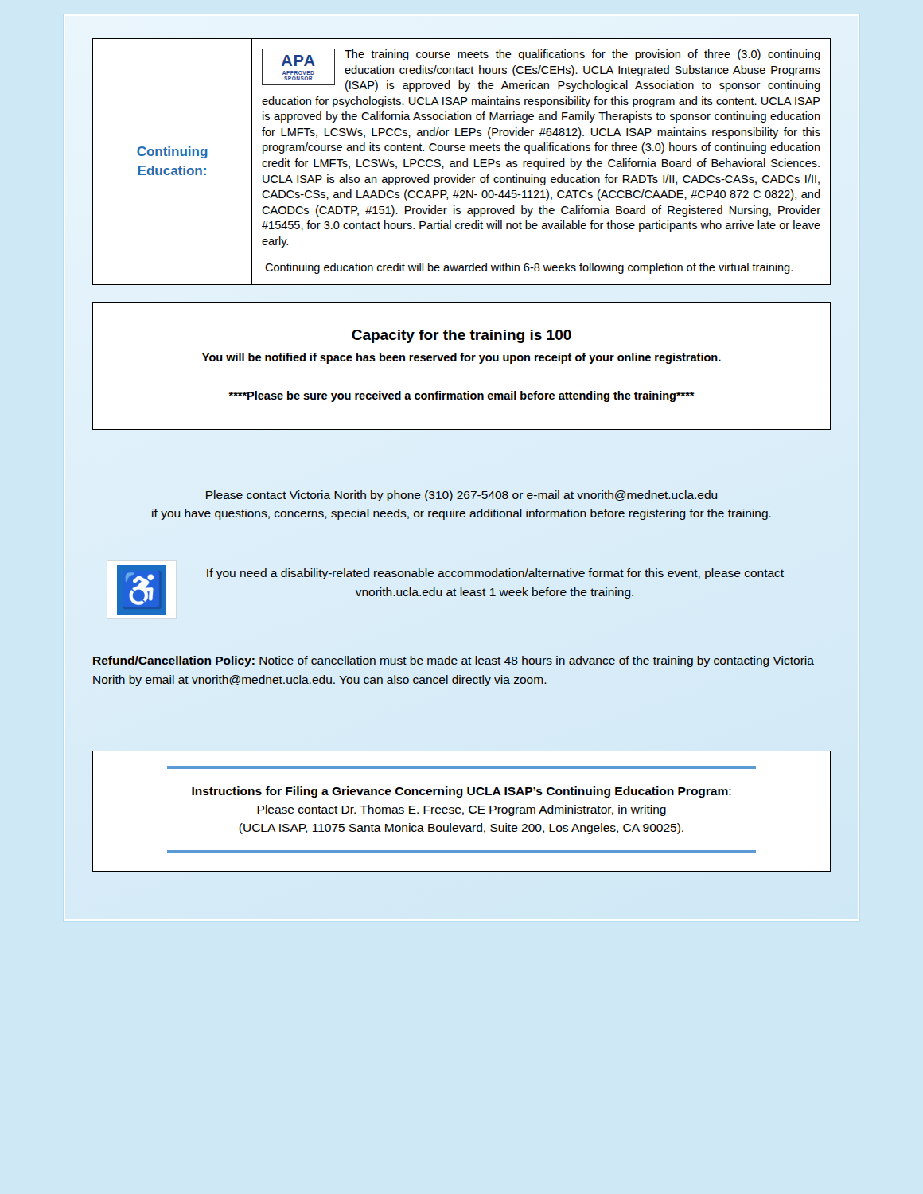| Continuing Education: | APA APPROVED SPONSOR The training course meets the qualifications for the provision of three (3.0) continuing education credits/contact hours (CEs/CEHs). UCLA Integrated Substance Abuse Programs (ISAP) is approved by the American Psychological Association to sponsor continuing education for psychologists. UCLA ISAP maintains responsibility for this program and its content. UCLA ISAP is approved by the California Association of Marriage and Family Therapists to sponsor continuing education for LMFTs, LCSWs, LPCCs, and/or LEPs (Provider #64812). UCLA ISAP maintains responsibility for this program/course and its content. Course meets the qualifications for three (3.0) hours of continuing education credit for LMFTs, LCSWs, LPCCS, and LEPs as required by the California Board of Behavioral Sciences. UCLA ISAP is also an approved provider of continuing education for RADTs I/II, CADCs-CASs, CADCs I/II, CADCs-CSs, and LAADCs (CCAPP, #2N- 00-445-1121), CATCs (ACCBC/CAADE, #CP40 872 C 0822), and CAODCs (CADTP, #151). Provider is approved by the California Board of Registered Nursing, Provider #15455, for 3.0 contact hours. Partial credit will not be available for those participants who arrive late or leave early. Continuing education credit will be awarded within 6-8 weeks following completion of the virtual training. |
Capacity for the training is 100
You will be notified if space has been reserved for you upon receipt of your online registration.
****Please be sure you received a confirmation email before attending the training****
Please contact Victoria Norith by phone (310) 267-5408 or e-mail at vnorith@mednet.ucla.edu
if you have questions, concerns, special needs, or require additional information before registering for the training.
♿
If you need a disability-related reasonable accommodation/alternative format for this event, please contact vnorith.ucla.edu at least 1 week before the training.
Refund/Cancellation Policy: Notice of cancellation must be made at least 48 hours in advance of the training by contacting Victoria Norith by email at vnorith@mednet.ucla.edu. You can also cancel directly via zoom.
Instructions for Filing a Grievance Concerning UCLA ISAP’s Continuing Education Program:
Please contact Dr. Thomas E. Freese, CE Program Administrator, in writing
(UCLA ISAP, 11075 Santa Monica Boulevard, Suite 200, Los Angeles, CA 90025).